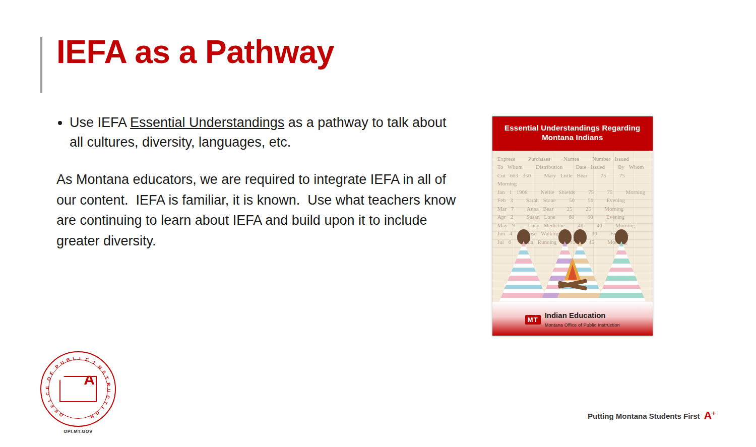IEFA as a Pathway
Use IEFA Essential Understandings as a pathway to talk about all cultures, diversity, languages, etc.
As Montana educators, we are required to integrate IEFA in all of our content. IEFA is familiar, it is known. Use what teachers know are continuing to learn about IEFA and build upon it to include greater diversity.
Essential Understandings Regarding
Montana Indians
Express Purchases Names Number Issued To Whom Distribution Date Issued By Whom
Cut 663 350 Mary Little Bear 75 75 Morning
Jan 1 1908 Nellie Shields 75 75 Morning
Feb 3 Sarah Stone 50 50 Evening
Mar 7 Anna Bear 25 25 Morning
Apr 2 Susan Lone 60 60 Evening
May 9 Lucy Medicine 40 40 Morning
Jun 4 Rose Walking 30 30 Evening
Jul 6 Ella Running 45 45 Morning
MT Indian Education
Montana Office of Public Instruction
O F F I C E O F P U B L I C I N S T R U C T I O N
A+
OPI.MT.GOV
Putting Montana Students First A+